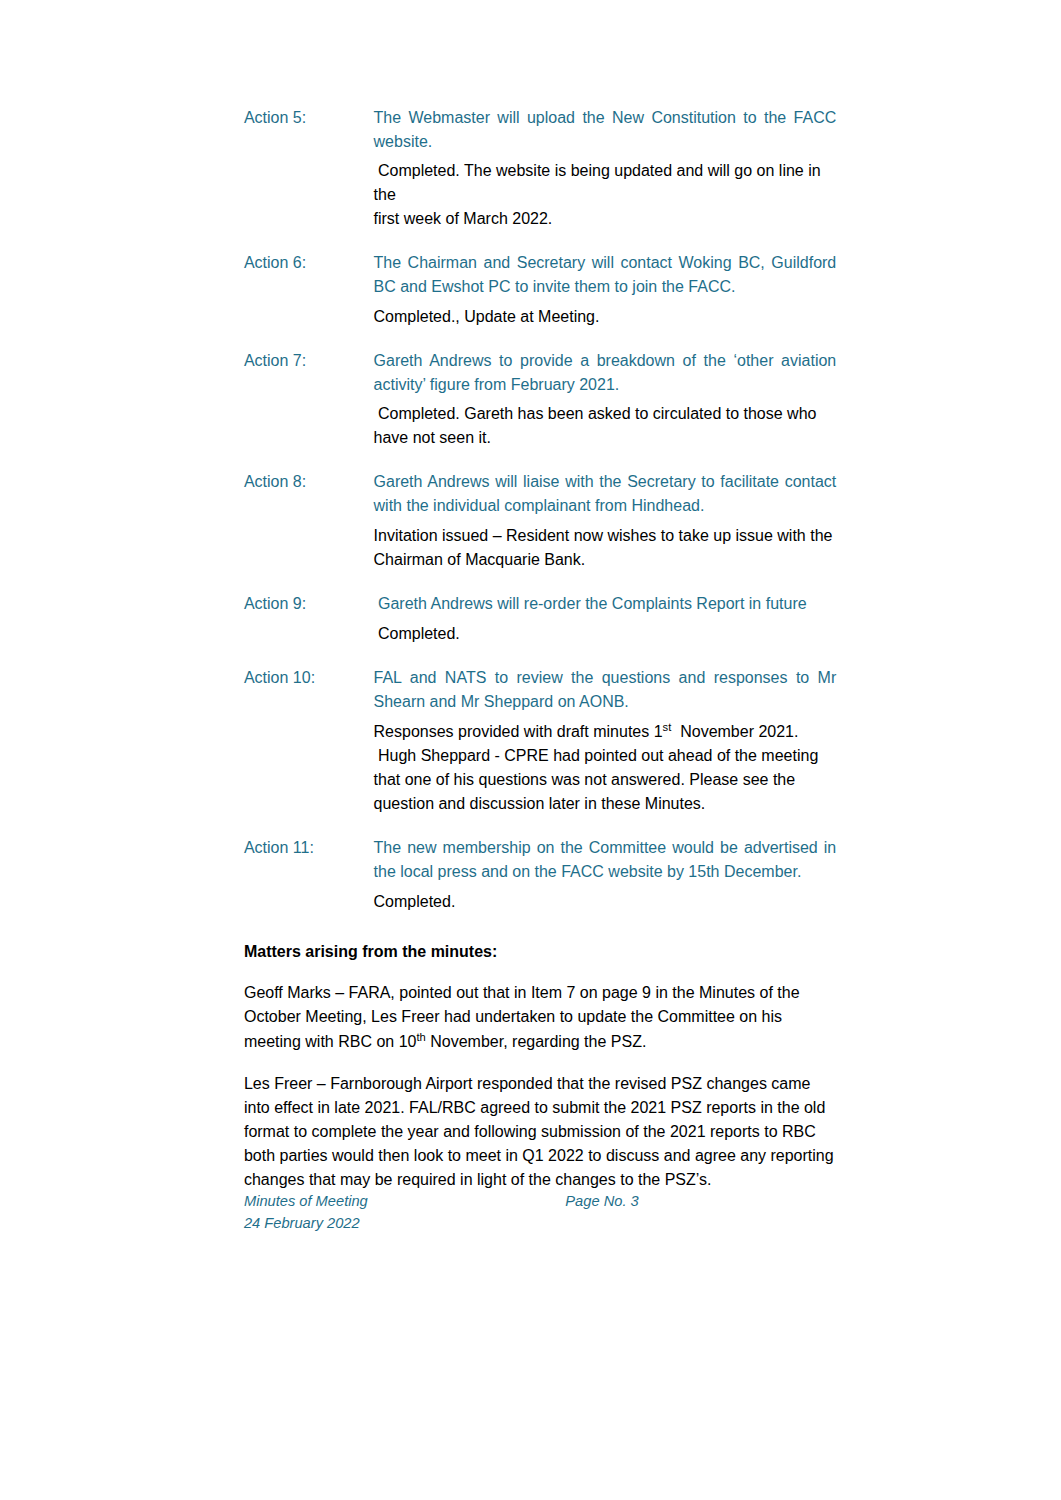Action 5:
The Webmaster will upload the New Constitution to the FACC website.
Completed. The website is being updated and will go on line in the
first week of March 2022.
Action 6:
The Chairman and Secretary will contact Woking BC, Guildford BC and Ewshot PC to invite them to join the FACC.
Completed., Update at Meeting.
Action 7:
Gareth Andrews to provide a breakdown of the ‘other aviation activity’ figure from February 2021.
Completed. Gareth has been asked to circulated to those who have not seen it.
Action 8:
Gareth Andrews will liaise with the Secretary to facilitate contact with the individual complainant from Hindhead.
Invitation issued – Resident now wishes to take up issue with the Chairman of Macquarie Bank.
Action 9:
Gareth Andrews will re-order the Complaints Report in future
Completed.
Action 10:
FAL and NATS to review the questions and responses to Mr Shearn and Mr Sheppard on AONB.
Responses provided with draft minutes 1st November 2021.
Hugh Sheppard - CPRE had pointed out ahead of the meeting that one of his questions was not answered. Please see the question and discussion later in these Minutes.
Action 11:
The new membership on the Committee would be advertised in the local press and on the FACC website by 15th December.
Completed.
Matters arising from the minutes:
Geoff Marks – FARA, pointed out that in Item 7 on page 9 in the Minutes of the October Meeting, Les Freer had undertaken to update the Committee on his meeting with RBC on 10th November, regarding the PSZ.
Les Freer – Farnborough Airport responded that the revised PSZ changes came into effect in late 2021. FAL/RBC agreed to submit the 2021 PSZ reports in the old format to complete the year and following submission of the 2021 reports to RBC both parties would then look to meet in Q1 2022 to discuss and agree any reporting changes that may be required in light of the changes to the PSZ’s.
Minutes of Meeting
24 February 2022
Page No. 3